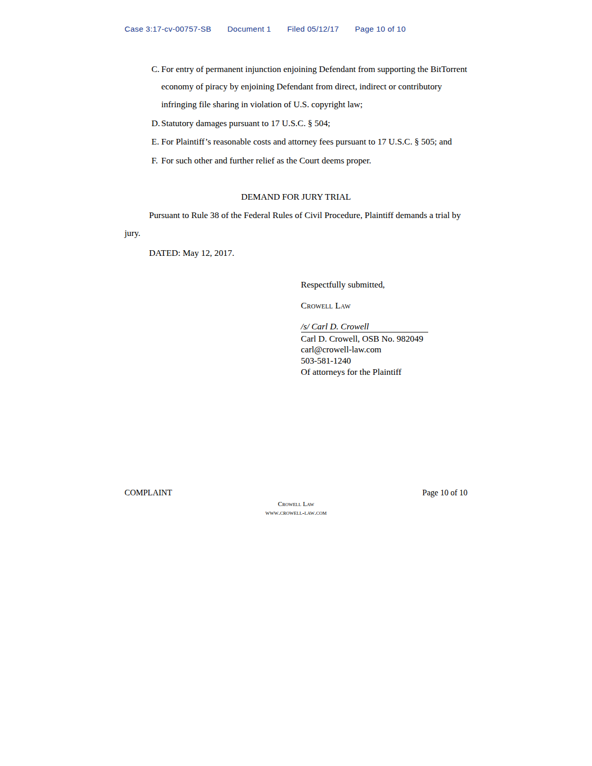Case 3:17-cv-00757-SB Document 1 Filed 05/12/17 Page 10 of 10
C.
For entry of permanent injunction enjoining Defendant from supporting the BitTorrent economy of piracy by enjoining Defendant from direct, indirect or contributory infringing file sharing in violation of U.S. copyright law;
D.
Statutory damages pursuant to 17 U.S.C. § 504;
E.
For Plaintiff’s reasonable costs and attorney fees pursuant to 17 U.S.C. § 505; and
F.
For such other and further relief as the Court deems proper.
DEMAND FOR JURY TRIAL
Pursuant to Rule 38 of the Federal Rules of Civil Procedure, Plaintiff demands a trial by jury.
DATED: May 12, 2017.
Respectfully submitted,
Crowell Law
/s/ Carl D. Crowell
Carl D. Crowell, OSB No. 982049
carl@crowell-law.com
503-581-1240
Of attorneys for the Plaintiff
COMPLAINT
Page 10 of 10
Crowell Law
www.crowell-law.com